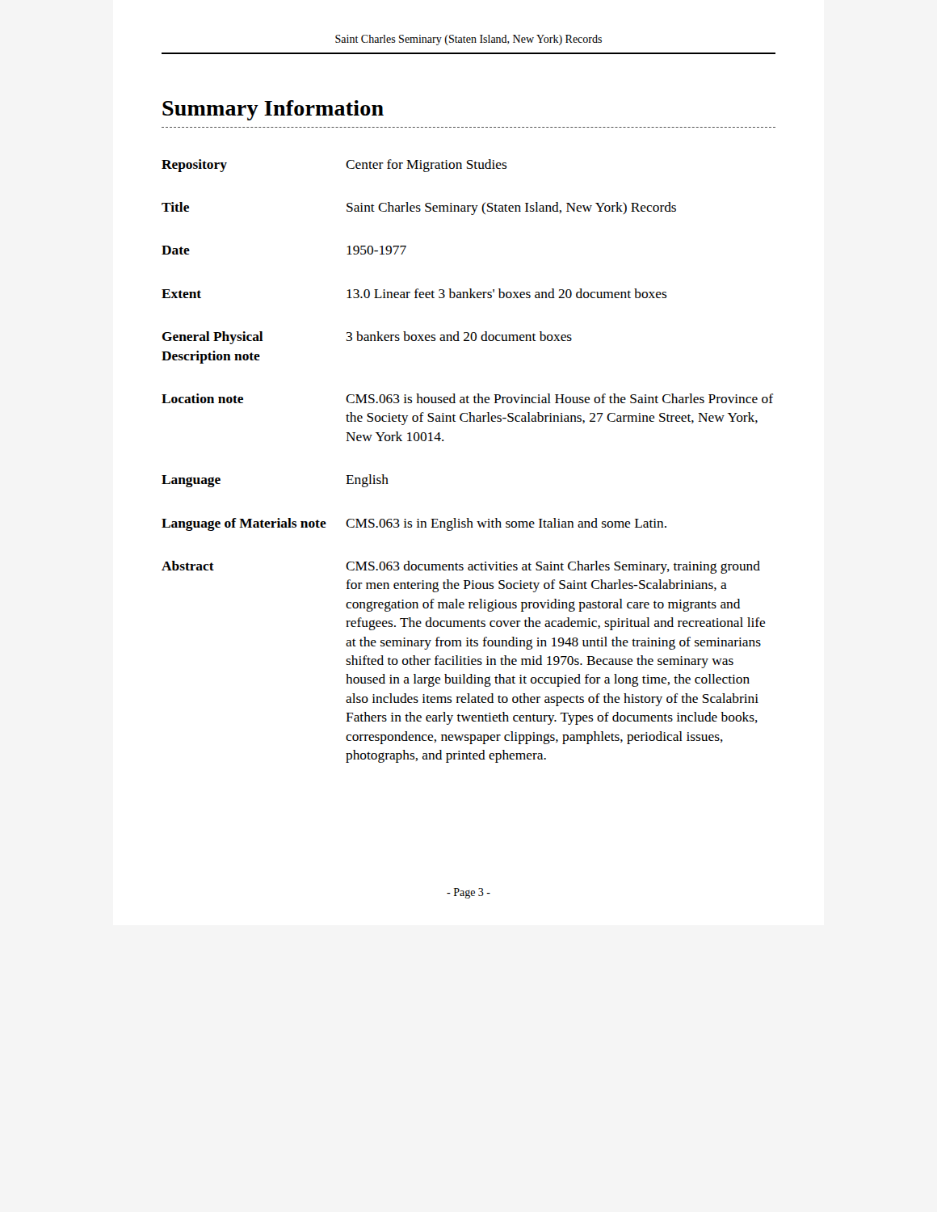Saint Charles Seminary (Staten Island, New York) Records
Summary Information
| Repository | Center for Migration Studies |
| Title | Saint Charles Seminary (Staten Island, New York) Records |
| Date | 1950-1977 |
| Extent | 13.0 Linear feet 3 bankers' boxes and 20 document boxes |
| General Physical Description note | 3 bankers boxes and 20 document boxes |
| Location note | CMS.063 is housed at the Provincial House of the Saint Charles Province of the Society of Saint Charles-Scalabrinians, 27 Carmine Street, New York, New York 10014. |
| Language | English |
| Language of Materials note | CMS.063 is in English with some Italian and some Latin. |
| Abstract | CMS.063 documents activities at Saint Charles Seminary, training ground for men entering the Pious Society of Saint Charles-Scalabrinians, a congregation of male religious providing pastoral care to migrants and refugees. The documents cover the academic, spiritual and recreational life at the seminary from its founding in 1948 until the training of seminarians shifted to other facilities in the mid 1970s. Because the seminary was housed in a large building that it occupied for a long time, the collection also includes items related to other aspects of the history of the Scalabrini Fathers in the early twentieth century. Types of documents include books, correspondence, newspaper clippings, pamphlets, periodical issues, photographs, and printed ephemera. |
- Page 3 -